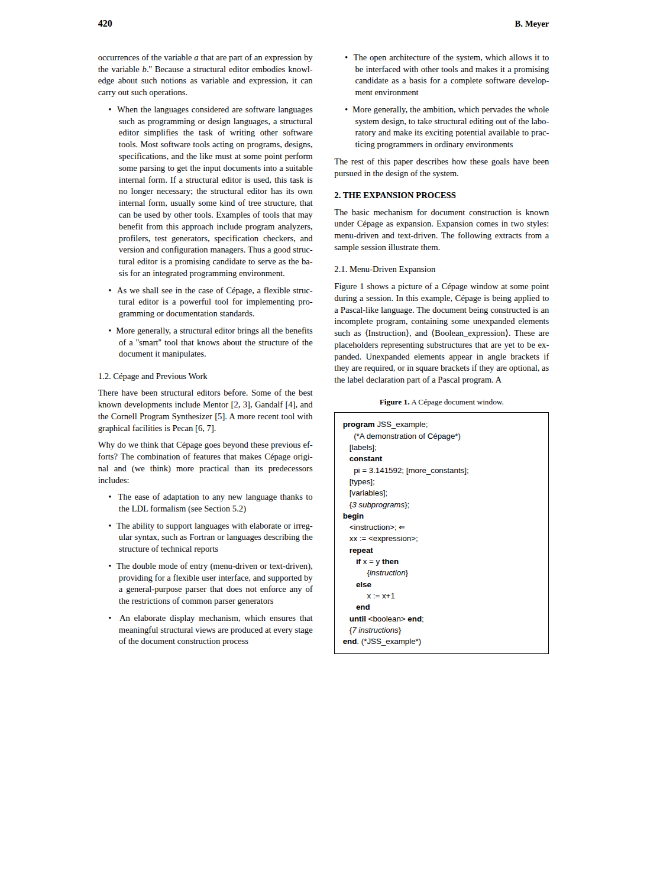420 B. Meyer
occurrences of the variable a that are part of an expression by the variable b.'' Because a structural editor embodies knowledge about such notions as variable and expression, it can carry out such operations.
When the languages considered are software languages such as programming or design languages, a structural editor simplifies the task of writing other software tools. Most software tools acting on programs, designs, specifications, and the like must at some point perform some parsing to get the input documents into a suitable internal form. If a structural editor is used, this task is no longer necessary; the structural editor has its own internal form, usually some kind of tree structure, that can be used by other tools. Examples of tools that may benefit from this approach include program analyzers, profilers, test generators, specification checkers, and version and configuration managers. Thus a good structural editor is a promising candidate to serve as the basis for an integrated programming environment.
As we shall see in the case of Cépage, a flexible structural editor is a powerful tool for implementing programming or documentation standards.
More generally, a structural editor brings all the benefits of a ''smart'' tool that knows about the structure of the document it manipulates.
1.2. Cépage and Previous Work
There have been structural editors before. Some of the best known developments include Mentor [2, 3], Gandalf [4], and the Cornell Program Synthesizer [5]. A more recent tool with graphical facilities is Pecan [6, 7].
Why do we think that Cépage goes beyond these previous efforts? The combination of features that makes Cépage original and (we think) more practical than its predecessors includes:
The ease of adaptation to any new language thanks to the LDL formalism (see Section 5.2)
The ability to support languages with elaborate or irregular syntax, such as Fortran or languages describing the structure of technical reports
The double mode of entry (menu-driven or text-driven), providing for a flexible user interface, and supported by a general-purpose parser that does not enforce any of the restrictions of common parser generators
An elaborate display mechanism, which ensures that meaningful structural views are produced at every stage of the document construction process
The open architecture of the system, which allows it to be interfaced with other tools and makes it a promising candidate as a basis for a complete software development environment
More generally, the ambition, which pervades the whole system design, to take structural editing out of the laboratory and make its exciting potential available to practicing programmers in ordinary environments
The rest of this paper describes how these goals have been pursued in the design of the system.
2. The Expansion Process
The basic mechanism for document construction is known under Cépage as expansion. Expansion comes in two styles: menu-driven and text-driven. The following extracts from a sample session illustrate them.
2.1. Menu-Driven Expansion
Figure 1 shows a picture of a Cépage window at some point during a session. In this example, Cépage is being applied to a Pascal-like language. The document being constructed is an incomplete program, containing some unexpanded elements such as ⟨Instruction⟩, and ⟨Boolean_expression⟩. These are placeholders representing substructures that are yet to be expanded. Unexpanded elements appear in angle brackets if they are required, or in square brackets if they are optional, as the label declaration part of a Pascal program. A
Figure 1. A Cépage document window.
program JSS_example; (*A demonstration of Cépage*) [labels]; constant pi = 3.141592; [more_constants]; [types]; [variables]; {3 subprograms}; begin <instruction>; ⇐ xx := <expression>; repeat if x = y then {instruction} else x := x+1 end until <boolean> end; {7 instructions} end. (*JSS_example*)